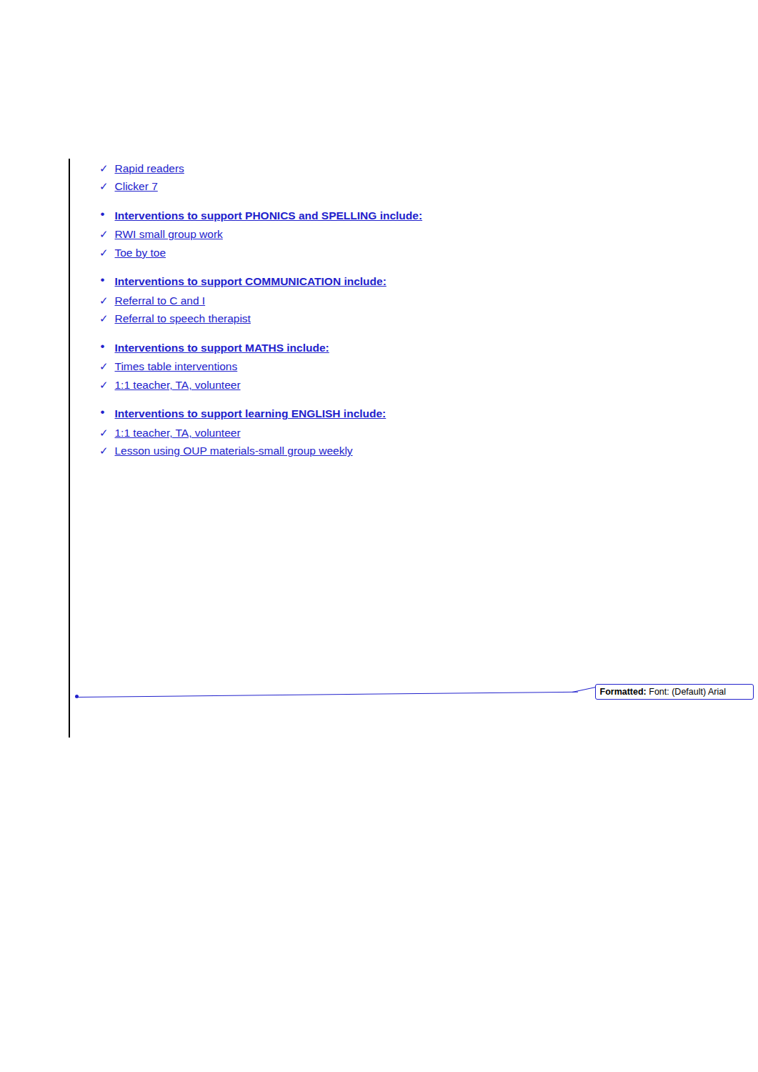Rapid readers
Clicker 7
Interventions to support PHONICS and SPELLING include:
RWI small group work
Toe by toe
Interventions to support COMMUNICATION include:
Referral to C and I
Referral to speech therapist
Interventions to support MATHS include:
Times table interventions
1:1 teacher, TA, volunteer
Interventions to support learning ENGLISH include:
1:1 teacher, TA, volunteer
Lesson using OUP materials-small group weekly
Formatted: Font: (Default) Arial